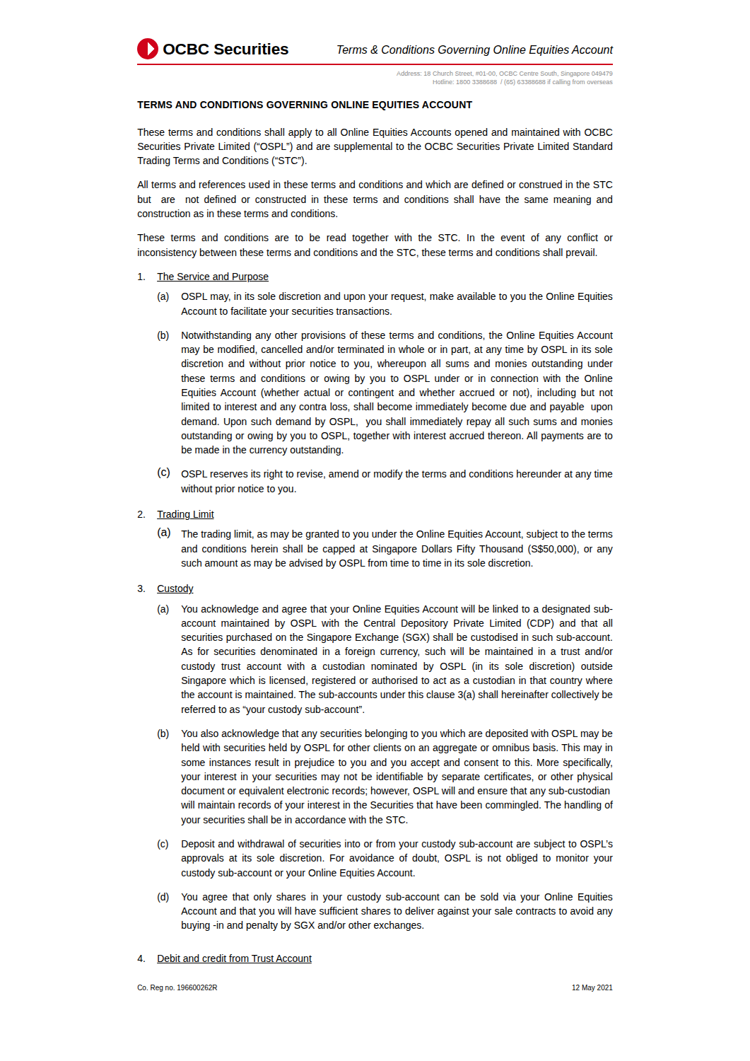OCBC Securities
Terms & Conditions Governing Online Equities Account
Address: 18 Church Street, #01-00, OCBC Centre South, Singapore 049479
Hotline: 1800 3388688 / (65) 63388688 if calling from overseas
TERMS AND CONDITIONS GOVERNING ONLINE EQUITIES ACCOUNT
These terms and conditions shall apply to all Online Equities Accounts opened and maintained with OCBC Securities Private Limited (“OSPL”) and are supplemental to the OCBC Securities Private Limited Standard Trading Terms and Conditions (“STC”).
All terms and references used in these terms and conditions and which are defined or construed in the STC but are not defined or constructed in these terms and conditions shall have the same meaning and construction as in these terms and conditions.
These terms and conditions are to be read together with the STC. In the event of any conflict or inconsistency between these terms and conditions and the STC, these terms and conditions shall prevail.
The Service and Purpose
(a) OSPL may, in its sole discretion and upon your request, make available to you the Online Equities Account to facilitate your securities transactions.
(b) Notwithstanding any other provisions of these terms and conditions, the Online Equities Account may be modified, cancelled and/or terminated in whole or in part, at any time by OSPL in its sole discretion and without prior notice to you, whereupon all sums and monies outstanding under these terms and conditions or owing by you to OSPL under or in connection with the Online Equities Account (whether actual or contingent and whether accrued or not), including but not limited to interest and any contra loss, shall become immediately become due and payable upon demand. Upon such demand by OSPL, you shall immediately repay all such sums and monies outstanding or owing by you to OSPL, together with interest accrued thereon. All payments are to be made in the currency outstanding.
(c) OSPL reserves its right to revise, amend or modify the terms and conditions hereunder at any time without prior notice to you.
Trading Limit
(a) The trading limit, as may be granted to you under the Online Equities Account, subject to the terms and conditions herein shall be capped at Singapore Dollars Fifty Thousand (S$50,000), or any such amount as may be advised by OSPL from time to time in its sole discretion.
Custody
(a) You acknowledge and agree that your Online Equities Account will be linked to a designated sub-account maintained by OSPL with the Central Depository Private Limited (CDP) and that all securities purchased on the Singapore Exchange (SGX) shall be custodised in such sub-account. As for securities denominated in a foreign currency, such will be maintained in a trust and/or custody trust account with a custodian nominated by OSPL (in its sole discretion) outside Singapore which is licensed, registered or authorised to act as a custodian in that country where the account is maintained. The sub-accounts under this clause 3(a) shall hereinafter collectively be referred to as “your custody sub-account”.
(b) You also acknowledge that any securities belonging to you which are deposited with OSPL may be held with securities held by OSPL for other clients on an aggregate or omnibus basis. This may in some instances result in prejudice to you and you accept and consent to this. More specifically, your interest in your securities may not be identifiable by separate certificates, or other physical document or equivalent electronic records; however, OSPL will and ensure that any sub-custodian will maintain records of your interest in the Securities that have been commingled. The handling of your securities shall be in accordance with the STC.
(c) Deposit and withdrawal of securities into or from your custody sub-account are subject to OSPL’s approvals at its sole discretion. For avoidance of doubt, OSPL is not obliged to monitor your custody sub-account or your Online Equities Account.
(d) You agree that only shares in your custody sub-account can be sold via your Online Equities Account and that you will have sufficient shares to deliver against your sale contracts to avoid any buying -in and penalty by SGX and/or other exchanges.
Debit and credit from Trust Account
Co. Reg no. 196600262R
12 May 2021